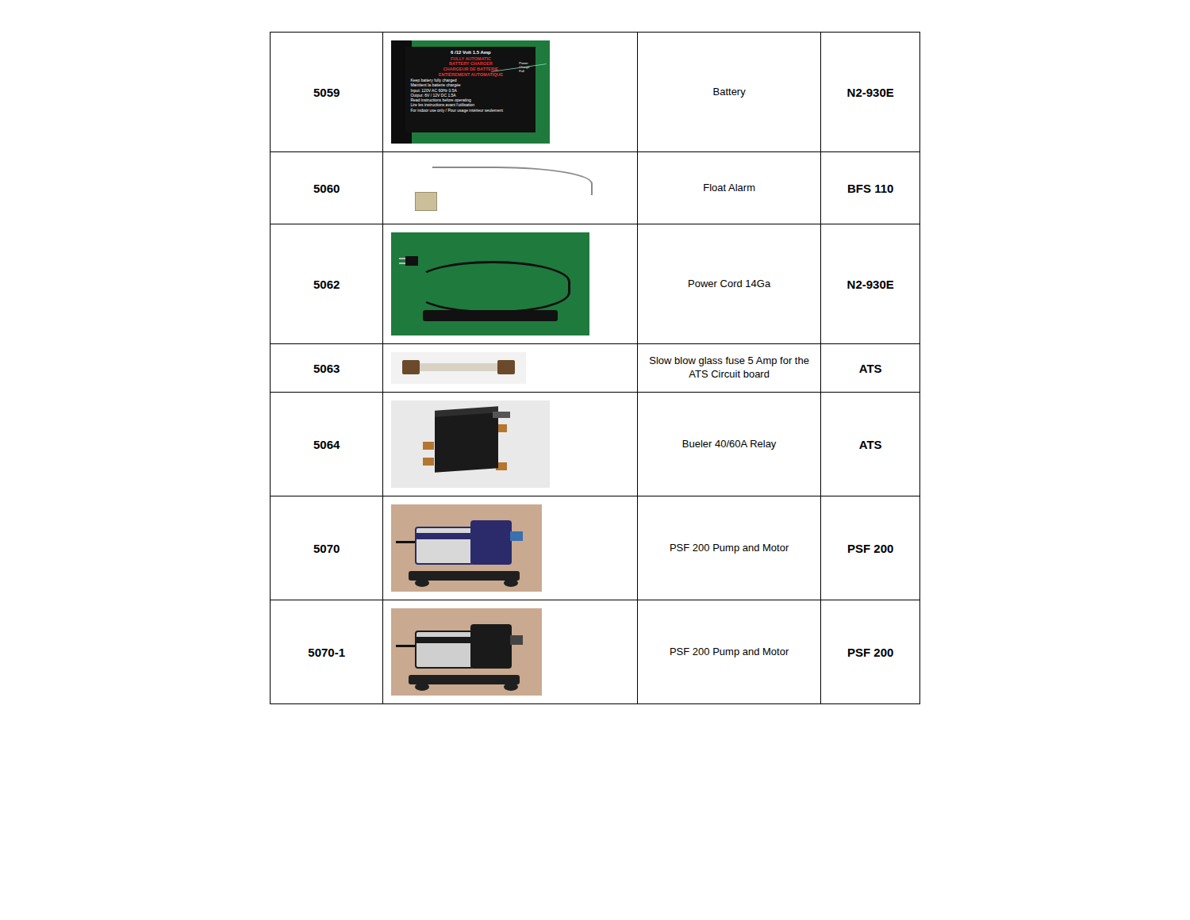| 5059 | 6 /12 Volt 1.5 Amp FULLY AUTOMATIC BATTERY CHARGER CHARGEUR DE BATTERIE ENTIÈREMENT AUTOMATIQUE Keep battery fully charged Maintient la batterie chargée Input: 120V AC 60Hz 0.5A Output: 6V / 12V DC 1.5A Read instructions before operating Lire les instructions avant l'utilisation For indoor use only / Pour usage intérieur seulement Power Charge Full | Battery | N2-930E |
| 5060 | | Float Alarm | BFS 110 |
| 5062 | | Power Cord 14Ga | N2-930E |
| 5063 | | Slow blow glass fuse 5 Amp for the ATS Circuit board | ATS |
| 5064 | | Bueler 40/60A Relay | ATS |
| 5070 | | PSF 200 Pump and Motor | PSF 200 |
| 5070-1 | | PSF 200 Pump and Motor | PSF 200 |